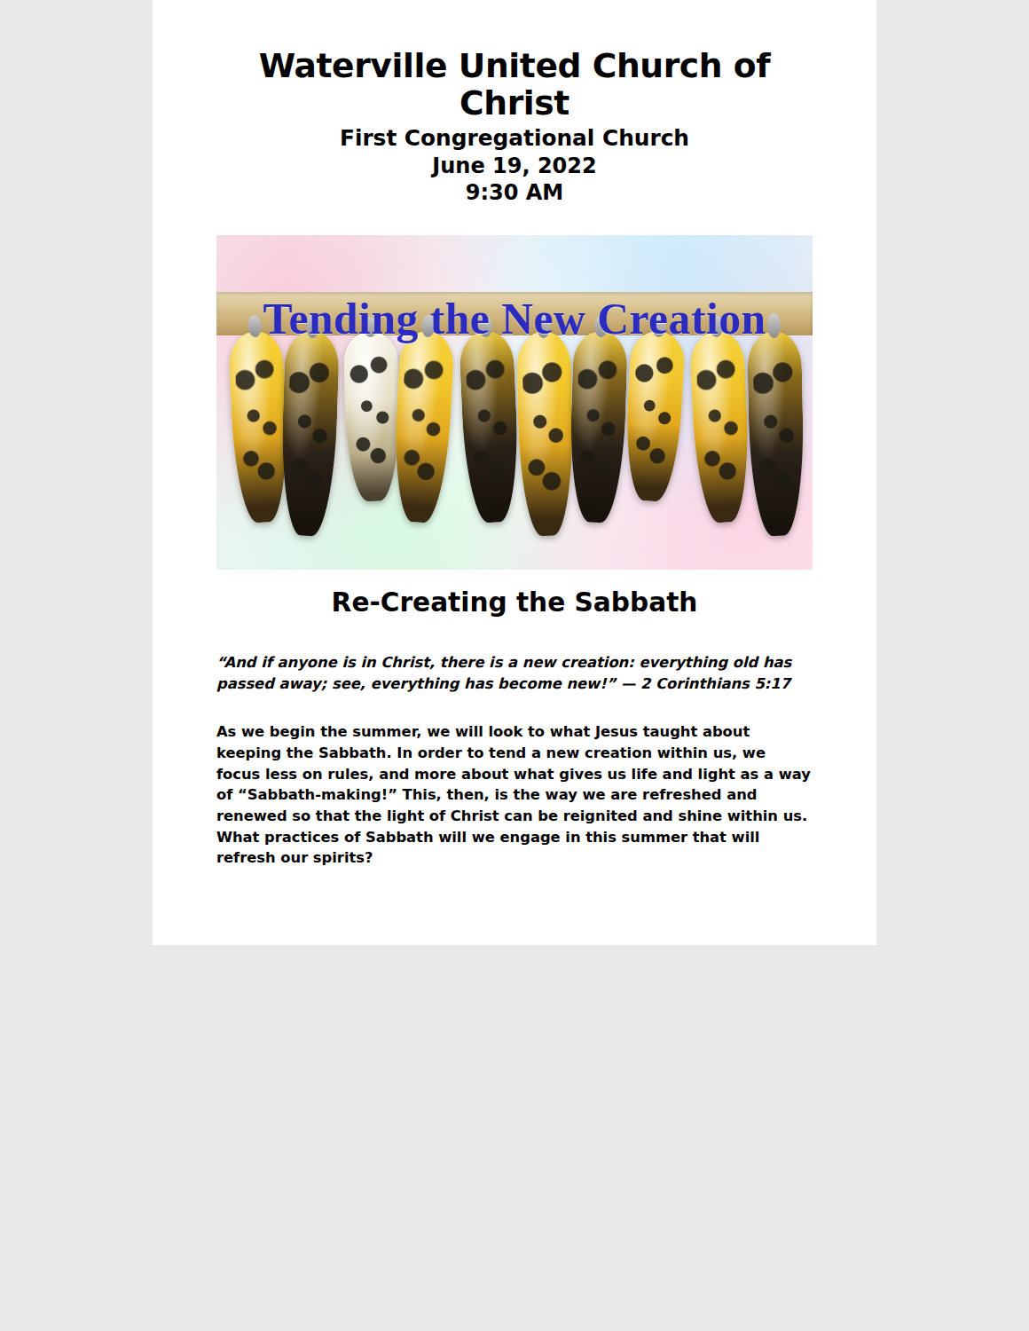Waterville United Church of Christ
First Congregational Church
June 19, 2022
9:30 AM
Tending the New Creation
Re-Creating the Sabbath
“And if anyone is in Christ, there is a new creation: everything old has passed away; see, everything has become new!” — 2 Corinthians 5:17
As we begin the summer, we will look to what Jesus taught about keeping the Sabbath. In order to tend a new creation within us, we focus less on rules, and more about what gives us life and light as a way of “Sabbath-making!” This, then, is the way we are refreshed and renewed so that the light of Christ can be reignited and shine within us. What practices of Sabbath will we engage in this summer that will refresh our spirits?